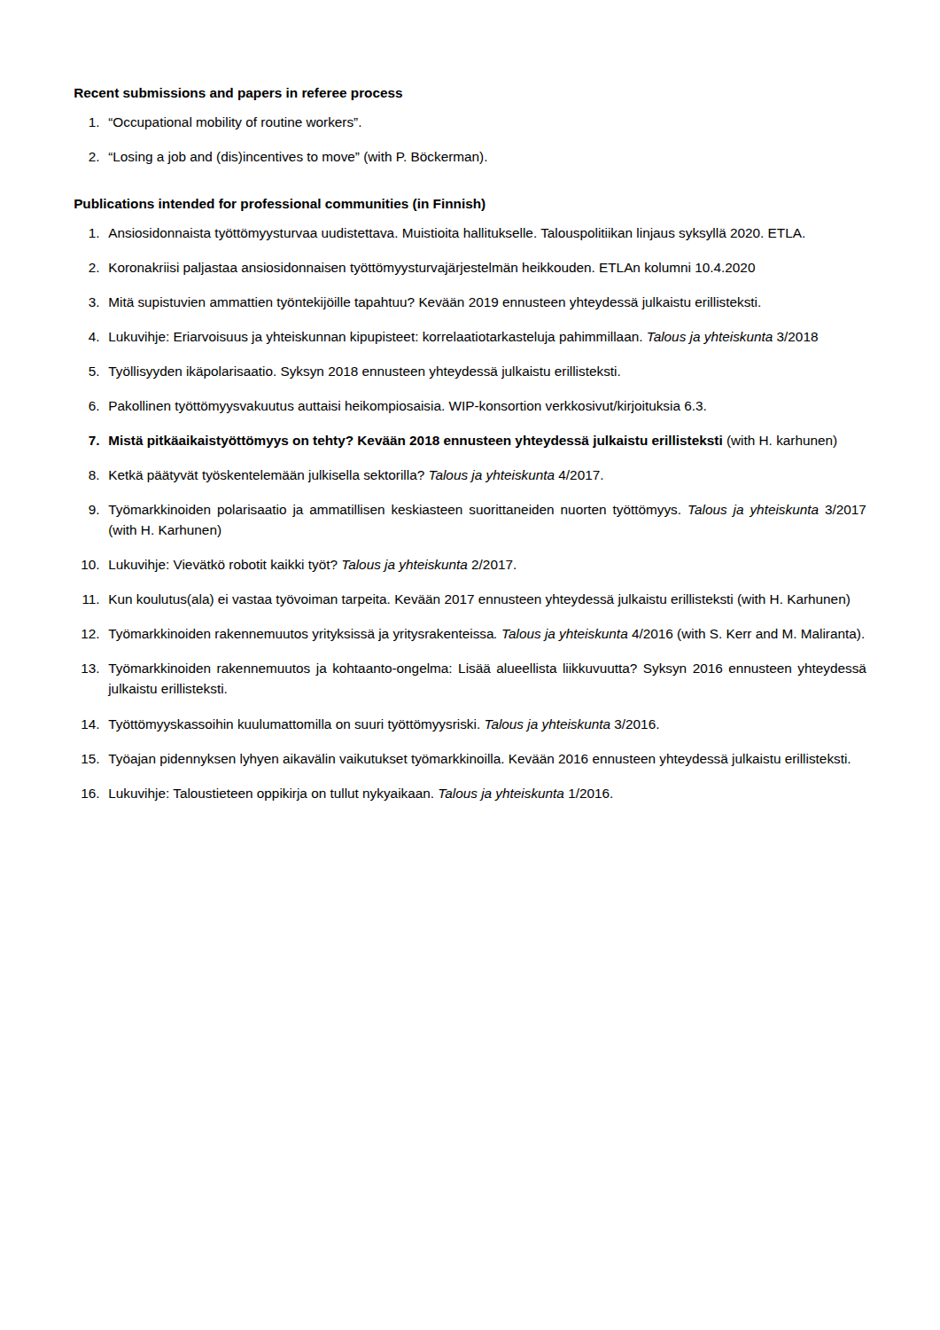Recent submissions and papers in referee process
“Occupational mobility of routine workers”.
“Losing a job and (dis)incentives to move” (with P. Böckerman).
Publications intended for professional communities (in Finnish)
Ansiosidonnaista työttömyysturvaa uudistettava. Muistioita hallitukselle. Talouspolitiikan linjaus syksyllä 2020. ETLA.
Koronakriisi paljastaa ansiosidonnaisen työttömyysturvajärjestelmän heikkouden. ETLAn kolumni 10.4.2020
Mitä supistuvien ammattien työntekijöille tapahtuu? Kevään 2019 ennusteen yhteydessä julkaistu erillisteksti.
Lukuvihje: Eriarvoisuus ja yhteiskunnan kipupisteet: korrelaatiotarkasteluja pahimmillaan. Talous ja yhteiskunta 3/2018
Työllisyyden ikäpolarisaatio. Syksyn 2018 ennusteen yhteydessä julkaistu erillisteksti.
Pakollinen työttömyysvakuutus auttaisi heikompiosaisia. WIP-konsortion verkkosivut/kirjoituksia 6.3.
Mistä pitkäaikaistyöttömyys on tehty? Kevään 2018 ennusteen yhteydessä julkaistu erillisteksti (with H. karhunen)
Ketkä päätyvät työskentelemään julkisella sektorilla? Talous ja yhteiskunta 4/2017.
Työmarkkinoiden polarisaatio ja ammatillisen keskiasteen suorittaneiden nuorten työttömyys. Talous ja yhteiskunta 3/2017 (with H. Karhunen)
Lukuvihje: Vievätkö robotit kaikki työt? Talous ja yhteiskunta 2/2017.
Kun koulutus(ala) ei vastaa työvoiman tarpeita. Kevään 2017 ennusteen yhteydessä julkaistu erillisteksti (with H. Karhunen)
Työmarkkinoiden rakennemuutos yrityksissä ja yritysrakenteissa. Talous ja yhteiskunta 4/2016 (with S. Kerr and M. Maliranta).
Työmarkkinoiden rakennemuutos ja kohtaanto-ongelma: Lisää alueellista liikkuvuutta? Syksyn 2016 ennusteen yhteydessä julkaistu erillisteksti.
Työttömyyskassoihin kuulumattomilla on suuri työttömyysriski. Talous ja yhteiskunta 3/2016.
Työajan pidennyksen lyhyen aikavälin vaikutukset työmarkkinoilla. Kevään 2016 ennusteen yhteydessä julkaistu erillisteksti.
Lukuvihje: Taloustieteen oppikirja on tullut nykyaikaan. Talous ja yhteiskunta 1/2016.